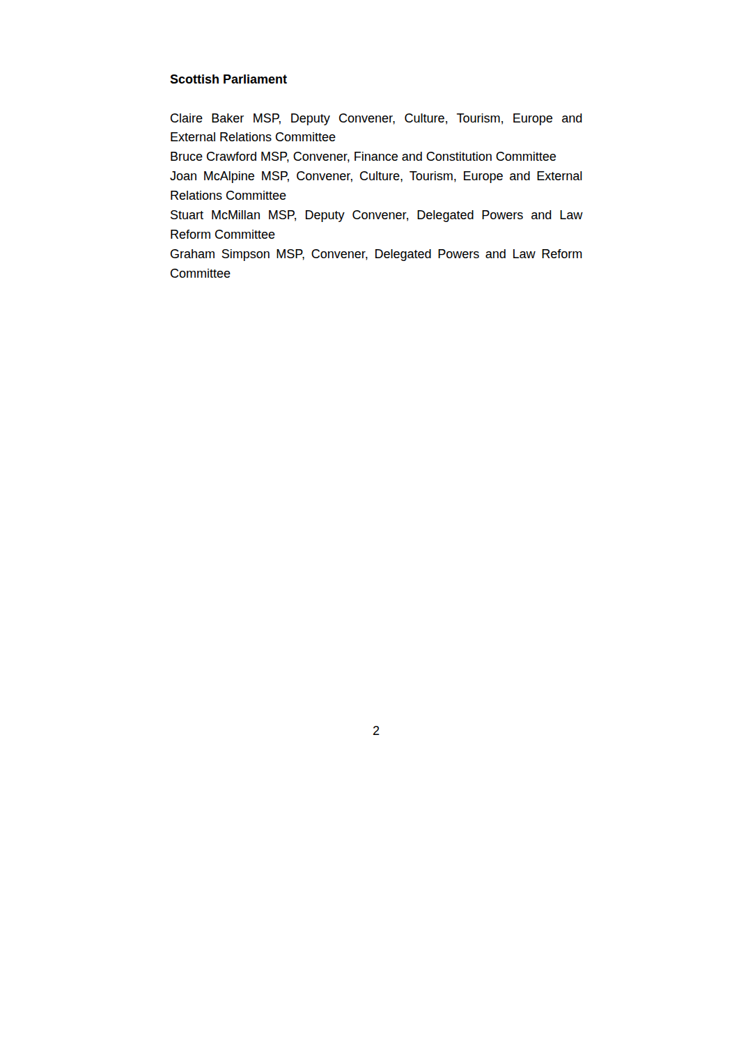Scottish Parliament
Claire Baker MSP, Deputy Convener, Culture, Tourism, Europe and External Relations Committee
Bruce Crawford MSP, Convener, Finance and Constitution Committee
Joan McAlpine MSP, Convener, Culture, Tourism, Europe and External Relations Committee
Stuart McMillan MSP, Deputy Convener, Delegated Powers and Law Reform Committee
Graham Simpson MSP, Convener, Delegated Powers and Law Reform Committee
2